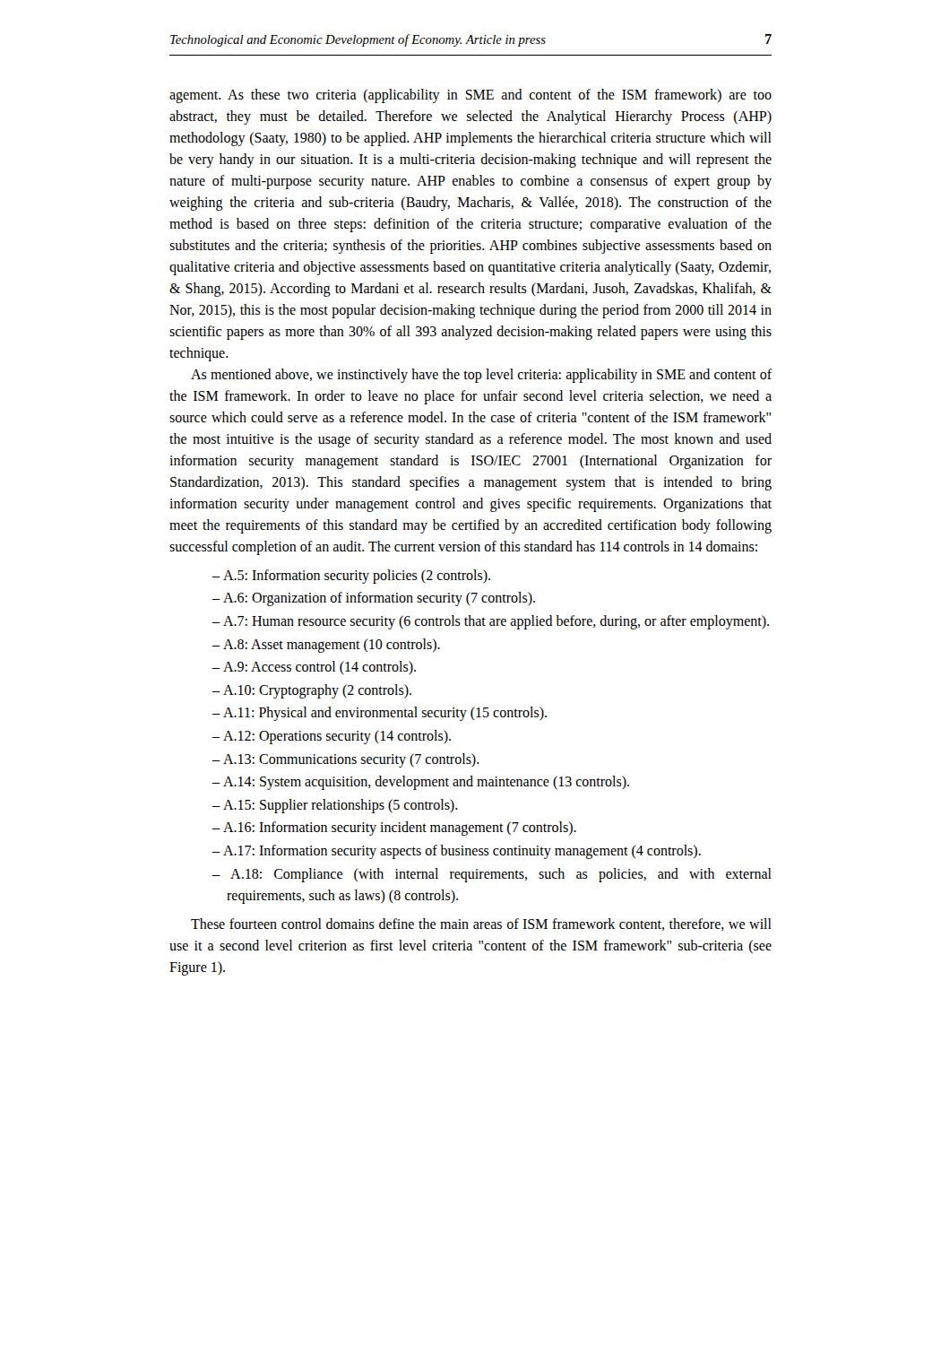Technological and Economic Development of Economy. Article in press 7
agement. As these two criteria (applicability in SME and content of the ISM framework) are too abstract, they must be detailed. Therefore we selected the Analytical Hierarchy Process (AHP) methodology (Saaty, 1980) to be applied. AHP implements the hierarchical criteria structure which will be very handy in our situation. It is a multi-criteria decision-making technique and will represent the nature of multi-purpose security nature. AHP enables to combine a consensus of expert group by weighing the criteria and sub-criteria (Baudry, Macharis, & Vallée, 2018). The construction of the method is based on three steps: definition of the criteria structure; comparative evaluation of the substitutes and the criteria; synthesis of the priorities. AHP combines subjective assessments based on qualitative criteria and objective assessments based on quantitative criteria analytically (Saaty, Ozdemir, & Shang, 2015). According to Mardani et al. research results (Mardani, Jusoh, Zavadskas, Khalifah, & Nor, 2015), this is the most popular decision-making technique during the period from 2000 till 2014 in scientific papers as more than 30% of all 393 analyzed decision-making related papers were using this technique.
As mentioned above, we instinctively have the top level criteria: applicability in SME and content of the ISM framework. In order to leave no place for unfair second level criteria selection, we need a source which could serve as a reference model. In the case of criteria "content of the ISM framework" the most intuitive is the usage of security standard as a reference model. The most known and used information security management standard is ISO/IEC 27001 (International Organization for Standardization, 2013). This standard specifies a management system that is intended to bring information security under management control and gives specific requirements. Organizations that meet the requirements of this standard may be certified by an accredited certification body following successful completion of an audit. The current version of this standard has 114 controls in 14 domains:
A.5: Information security policies (2 controls).
A.6: Organization of information security (7 controls).
A.7: Human resource security (6 controls that are applied before, during, or after employment).
A.8: Asset management (10 controls).
A.9: Access control (14 controls).
A.10: Cryptography (2 controls).
A.11: Physical and environmental security (15 controls).
A.12: Operations security (14 controls).
A.13: Communications security (7 controls).
A.14: System acquisition, development and maintenance (13 controls).
A.15: Supplier relationships (5 controls).
A.16: Information security incident management (7 controls).
A.17: Information security aspects of business continuity management (4 controls).
A.18: Compliance (with internal requirements, such as policies, and with external requirements, such as laws) (8 controls).
These fourteen control domains define the main areas of ISM framework content, therefore, we will use it a second level criterion as first level criteria "content of the ISM framework" sub-criteria (see Figure 1).